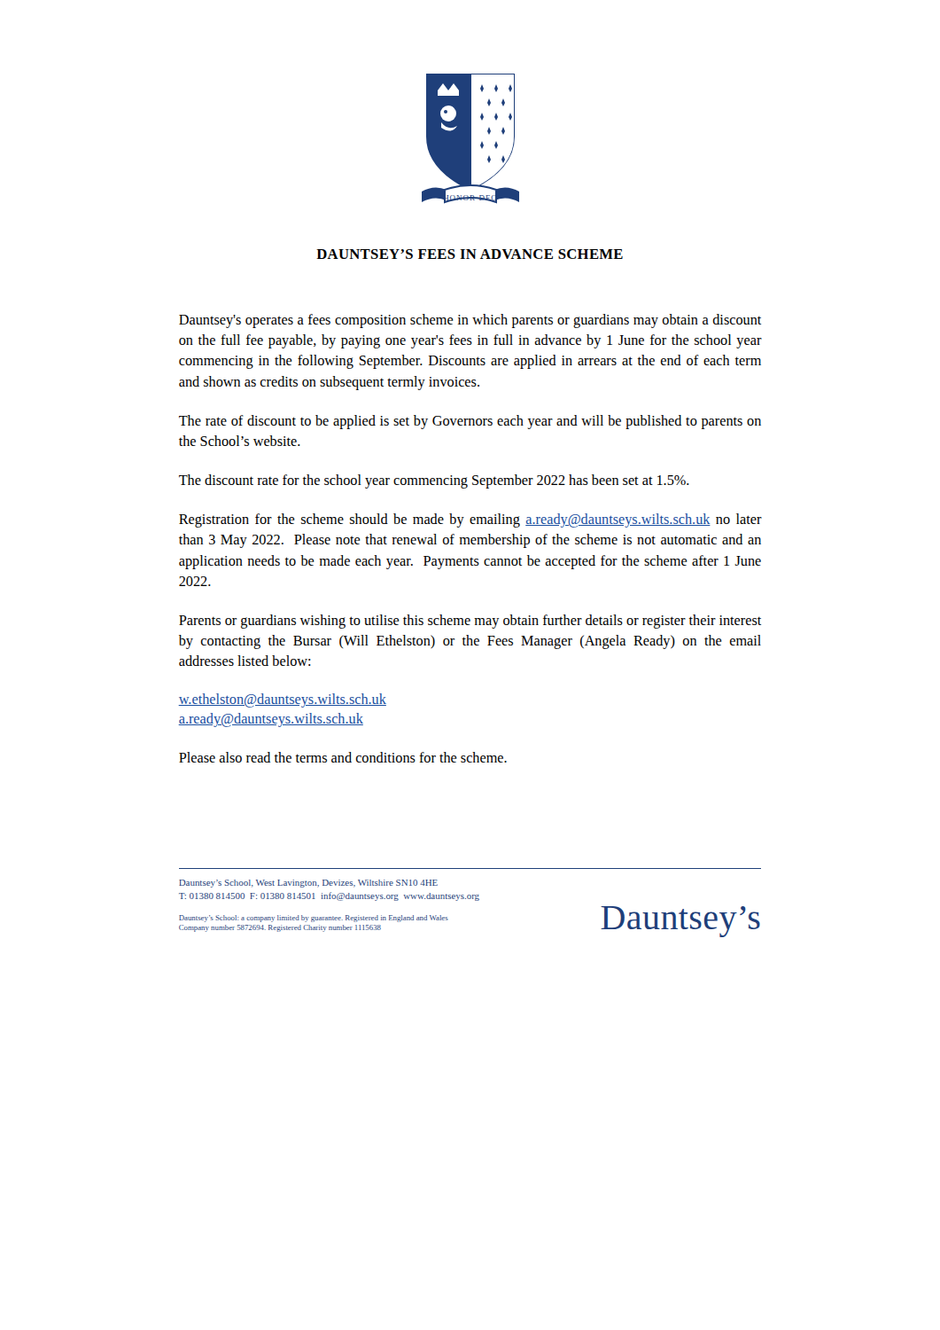HONOR DEO
Dauntsey’s Fees in Advance Scheme
Dauntsey's operates a fees composition scheme in which parents or guardians may obtain a discount on the full fee payable, by paying one year's fees in full in advance by 1 June for the school year commencing in the following September. Discounts are applied in arrears at the end of each term and shown as credits on subsequent termly invoices.
The rate of discount to be applied is set by Governors each year and will be published to parents on the School’s website.
The discount rate for the school year commencing September 2022 has been set at 1.5%.
Registration for the scheme should be made by emailing a.ready@dauntseys.wilts.sch.uk no later than 3 May 2022. Please note that renewal of membership of the scheme is not automatic and an application needs to be made each year. Payments cannot be accepted for the scheme after 1 June 2022.
Parents or guardians wishing to utilise this scheme may obtain further details or register their interest by contacting the Bursar (Will Ethelston) or the Fees Manager (Angela Ready) on the email addresses listed below:
w.ethelston@dauntseys.wilts.sch.uk a.ready@dauntseys.wilts.sch.uk
Please also read the terms and conditions for the scheme.
Dauntsey’s School, West Lavington, Devizes, Wiltshire SN10 4HE
T: 01380 814500 F: 01380 814501 info@dauntseys.org www.dauntseys.org
Dauntsey’s School: a company limited by guarantee. Registered in England and Wales
Company number 5872694. Registered Charity number 1115638
Dauntsey’s